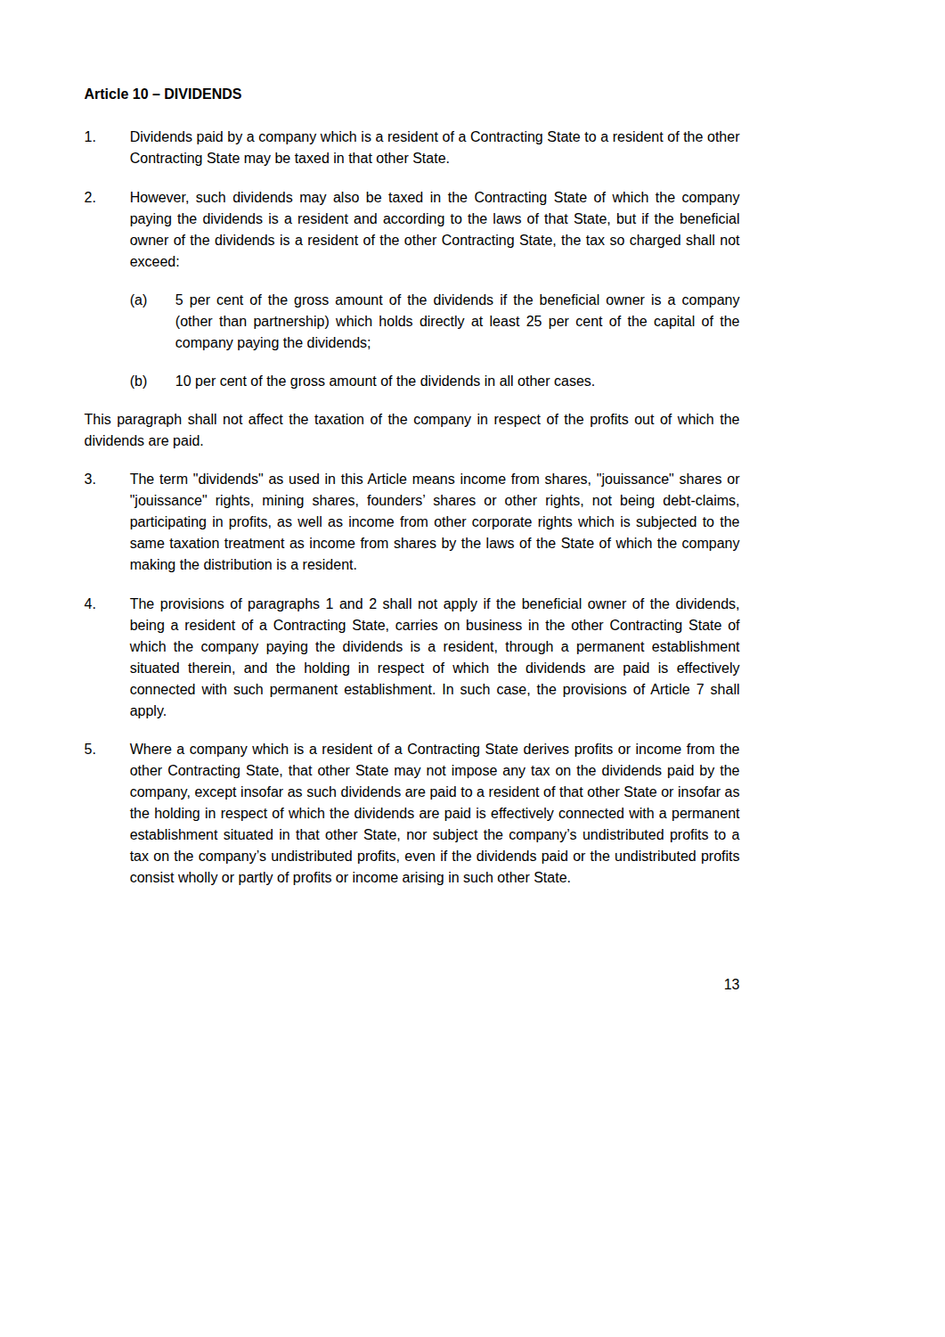Article 10 – DIVIDENDS
1.
Dividends paid by a company which is a resident of a Contracting State to a resident of the other Contracting State may be taxed in that other State.
2.
However, such dividends may also be taxed in the Contracting State of which the company paying the dividends is a resident and according to the laws of that State, but if the beneficial owner of the dividends is a resident of the other Contracting State, the tax so charged shall not exceed:
(a)
5 per cent of the gross amount of the dividends if the beneficial owner is a company (other than partnership) which holds directly at least 25 per cent of the capital of the company paying the dividends;
(b)
10 per cent of the gross amount of the dividends in all other cases.
This paragraph shall not affect the taxation of the company in respect of the profits out of which the dividends are paid.
3.
The term "dividends" as used in this Article means income from shares, "jouissance" shares or "jouissance" rights, mining shares, founders’ shares or other rights, not being debt-claims, participating in profits, as well as income from other corporate rights which is subjected to the same taxation treatment as income from shares by the laws of the State of which the company making the distribution is a resident.
4.
The provisions of paragraphs 1 and 2 shall not apply if the beneficial owner of the dividends, being a resident of a Contracting State, carries on business in the other Contracting State of which the company paying the dividends is a resident, through a permanent establishment situated therein, and the holding in respect of which the dividends are paid is effectively connected with such permanent establishment. In such case, the provisions of Article 7 shall apply.
5.
Where a company which is a resident of a Contracting State derives profits or income from the other Contracting State, that other State may not impose any tax on the dividends paid by the company, except insofar as such dividends are paid to a resident of that other State or insofar as the holding in respect of which the dividends are paid is effectively connected with a permanent establishment situated in that other State, nor subject the company’s undistributed profits to a tax on the company’s undistributed profits, even if the dividends paid or the undistributed profits consist wholly or partly of profits or income arising in such other State.
13